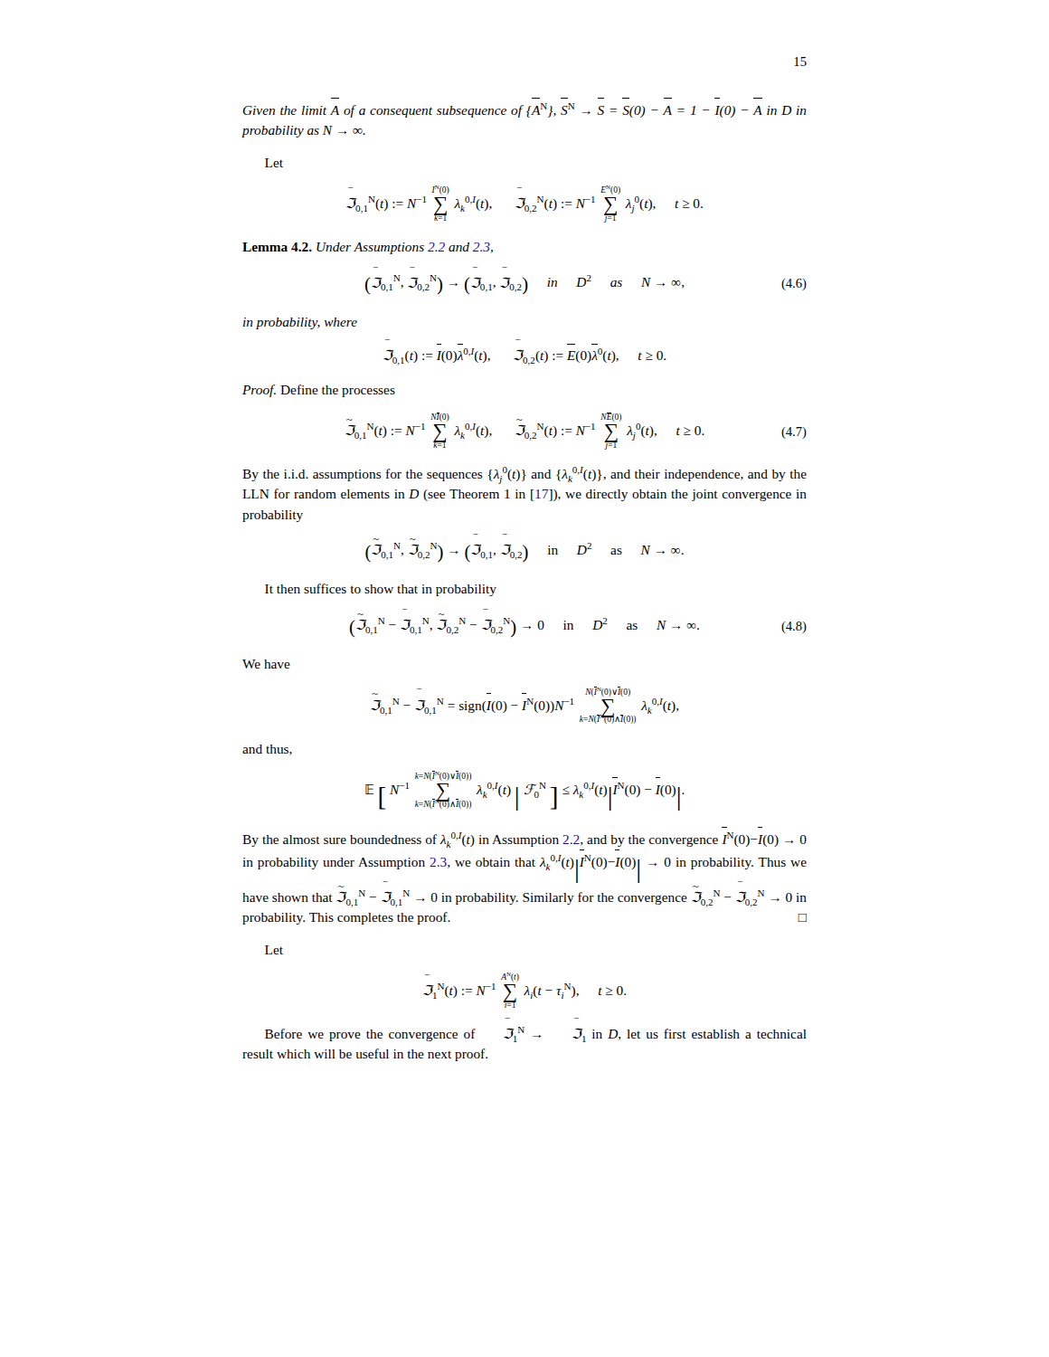15
Given the limit A of a consequent subsequence of { AN}, SN → S = S(0) − A = 1 − I(0) − A in D in probability as N → ∞.
Let
‾ℑ0,1N(t) := N−1 IN(0) ∑ k=1 λk0,I(t), ‾ℑ0,2N(t) := N−1 EN(0) ∑ j=1 λj0(t), t ≥ 0.
Lemma 4.2. Under Assumptions 2.2 and 2.3,
(‾ℑ0,1N, ‾ℑ0,2N) → (‾ℑ0,1, ‾ℑ0,2) in D2 as N → ∞, (4.6)
in probability, where
‾ℑ0,1(t) := I(0) λ0,I(t), ‾ℑ0,2(t) := E(0) λ0(t), t ≥ 0.
Proof. Define the processes
~ℑ0,1N(t) := N−1 N I(0) ∑ k=1 λk0,I(t), ~ℑ0,2N(t) := N−1 N E(0) ∑ j=1 λj0(t), t ≥ 0. (4.7)
By the i.i.d. assumptions for the sequences {λj0(t)} and {λk0,I(t)}, and their independence, and by the LLN for random elements in D (see Theorem 1 in [17]), we directly obtain the joint convergence in probability
(~ℑ0,1N, ~ℑ0,2N) → (‾ℑ0,1, ‾ℑ0,2) in D2 as N → ∞.
It then suffices to show that in probability
(~ℑ0,1N − ‾ℑ0,1N, ~ℑ0,2N − ‾ℑ0,2N) → 0 in D2 as N → ∞. (4.8)
We have
~ℑ0,1N − ‾ℑ0,1N = sign( I(0) − IN(0))N−1 N( IN(0)∨ I(0) ∑ k=N( IN(0)∧ I(0)) λk0,I(t),
and thus,
𝔼 [ N−1 k=N( IN(0)∨ I(0)) ∑ k=N( IN(0)∧ I(0)) λk0,I(t) | ℱ0N ] ≤ λk0,I(t)| IN(0) − I(0)|.
By the almost sure boundedness of λk0,I(t) in Assumption 2.2, and by the convergence IN(0)− I(0) → 0 in probability under Assumption 2.3, we obtain that λk0,I(t)| IN(0)− I(0)| → 0 in probability. Thus we have shown that ~ℑ0,1N − ‾ℑ0,1N → 0 in probability. Similarly for the convergence ~ℑ0,2N − ‾ℑ0,2N → 0 in probability. This completes the proof. □
Let
‾ℑ1N(t) := N−1 AN(t) ∑ i=1 λi(t − τiN), t ≥ 0.
Before we prove the convergence of ‾ℑ1N → ‾ℑ1 in D, let us first establish a technical result which will be useful in the next proof.